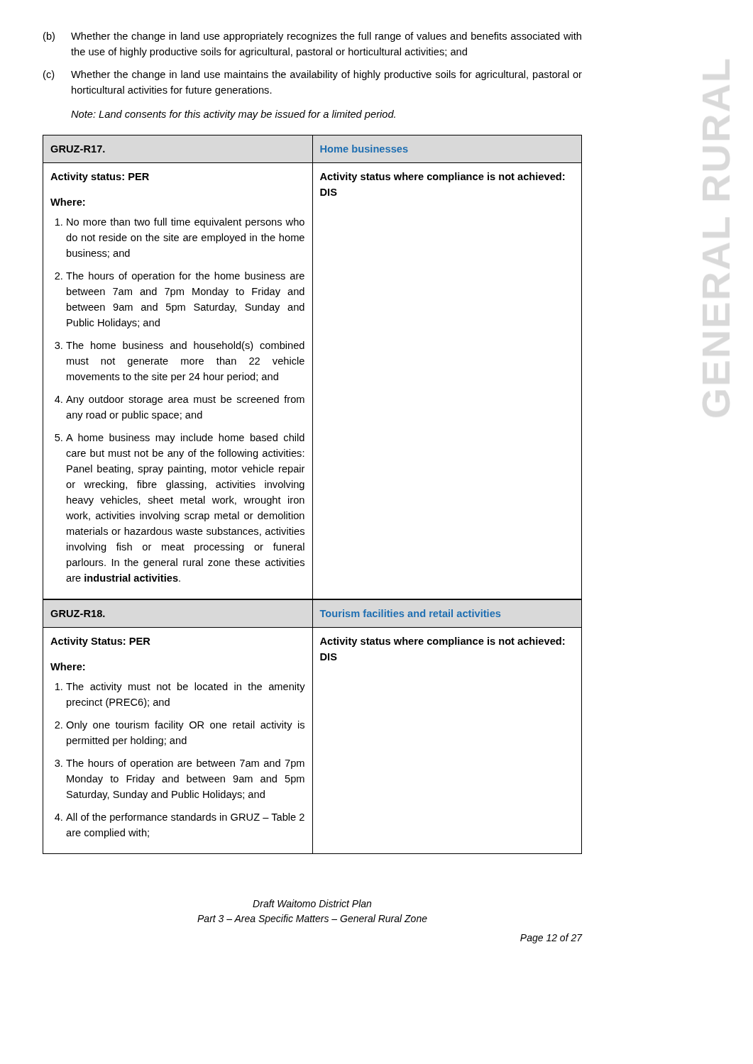GENERAL RURAL
(b)
Whether the change in land use appropriately recognizes the full range of values and benefits associated with the use of highly productive soils for agricultural, pastoral or horticultural activities; and
(c)
Whether the change in land use maintains the availability of highly productive soils for agricultural, pastoral or horticultural activities for future generations.
Note: Land consents for this activity may be issued for a limited period.
| GRUZ-R17. | Home businesses |
| Activity status: PER Where: No more than two full time equivalent persons who do not reside on the site are employed in the home business; and The hours of operation for the home business are between 7am and 7pm Monday to Friday and between 9am and 5pm Saturday, Sunday and Public Holidays; and The home business and household(s) combined must not generate more than 22 vehicle movements to the site per 24 hour period; and Any outdoor storage area must be screened from any road or public space; and A home business may include home based child care but must not be any of the following activities: Panel beating, spray painting, motor vehicle repair or wrecking, fibre glassing, activities involving heavy vehicles, sheet metal work, wrought iron work, activities involving scrap metal or demolition materials or hazardous waste substances, activities involving fish or meat processing or funeral parlours. In the general rural zone these activities are industrial activities . | Activity status where compliance is not achieved: DIS |
| GRUZ-R18. | Tourism facilities and retail activities |
| Activity Status: PER Where: The activity must not be located in the amenity precinct (PREC6); and Only one tourism facility OR one retail activity is permitted per holding; and The hours of operation are between 7am and 7pm Monday to Friday and between 9am and 5pm Saturday, Sunday and Public Holidays; and All of the performance standards in GRUZ – Table 2 are complied with; | Activity status where compliance is not achieved: DIS |
Draft Waitomo District Plan
Part 3 – Area Specific Matters – General Rural Zone
Page 12 of 27